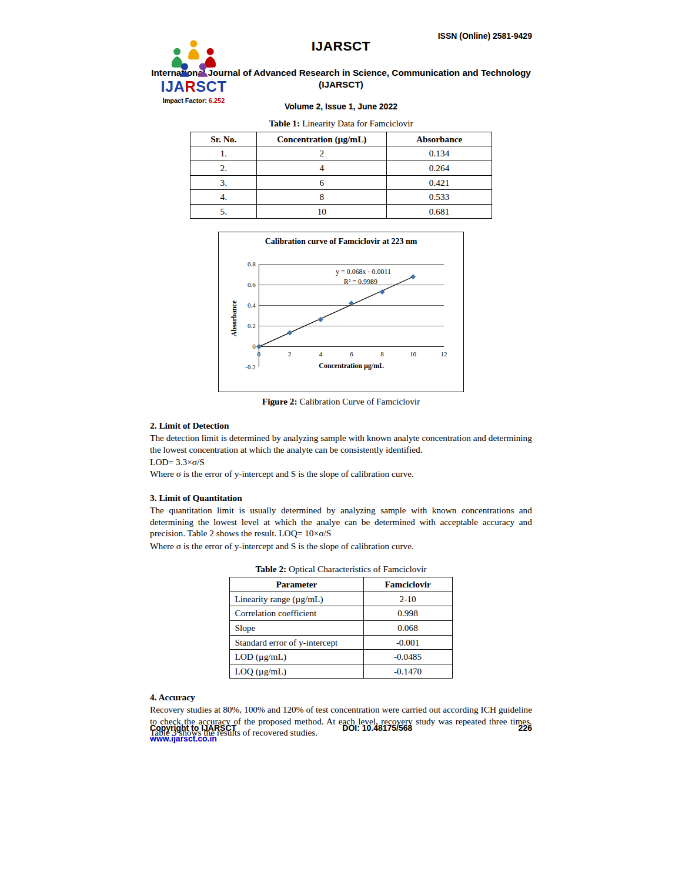ISSN (Online) 2581-9429
IJARSCT
Impact Factor: 6.252
IJARSCT
International Journal of Advanced Research in Science, Communication and Technology (IJARSCT)
Volume 2, Issue 1, June 2022
Table 1: Linearity Data for Famciclovir
| Sr. No. | Concentration (µg/mL) | Absorbance |
| --- | --- | --- |
| 1. | 2 | 0.134 |
| 2. | 4 | 0.264 |
| 3. | 6 | 0.421 |
| 4. | 8 | 0.533 |
| 5. | 10 | 0.681 |
Calibration curve of Famciclovir at 223 nm
Absorbance 0.8 0.6 0.4 0.2 0 -0.2 0 2 4 6 8 10 12 Concentration µg/mL y = 0.068x - 0.0011 R² = 0.9989
Figure 2: Calibration Curve of Famciclovir
2. Limit of Detection
The detection limit is determined by analyzing sample with known analyte concentration and determining the lowest concentration at which the analyte can be consistently identified.
LOD= 3.3×σ/S
Where σ is the error of y-intercept and S is the slope of calibration curve.
3. Limit of Quantitation
The quantitation limit is usually determined by analyzing sample with known concentrations and determining the lowest level at which the analye can be determined with acceptable accuracy and precision. Table 2 shows the result. LOQ= 10×σ/S
Where σ is the error of y-intercept and S is the slope of calibration curve.
Table 2: Optical Characteristics of Famciclovir
| Parameter | Famciclovir |
| --- | --- |
| Linearity range (µg/mL) | 2-10 |
| Correlation coefficient | 0.998 |
| Slope | 0.068 |
| Standard error of y-intercept | -0.001 |
| LOD (µg/mL) | -0.0485 |
| LOQ (µg/mL) | -0.1470 |
4. Accuracy
Recovery studies at 80%, 100% and 120% of test concentration were carried out according ICH guideline to check the accuracy of the proposed method. At each level, recovery study was repeated three times. Table 3 shows the results of recovered studies.
Copyright to IJARSCT
www.ijarsct.co.in
DOI: 10.48175/568
226